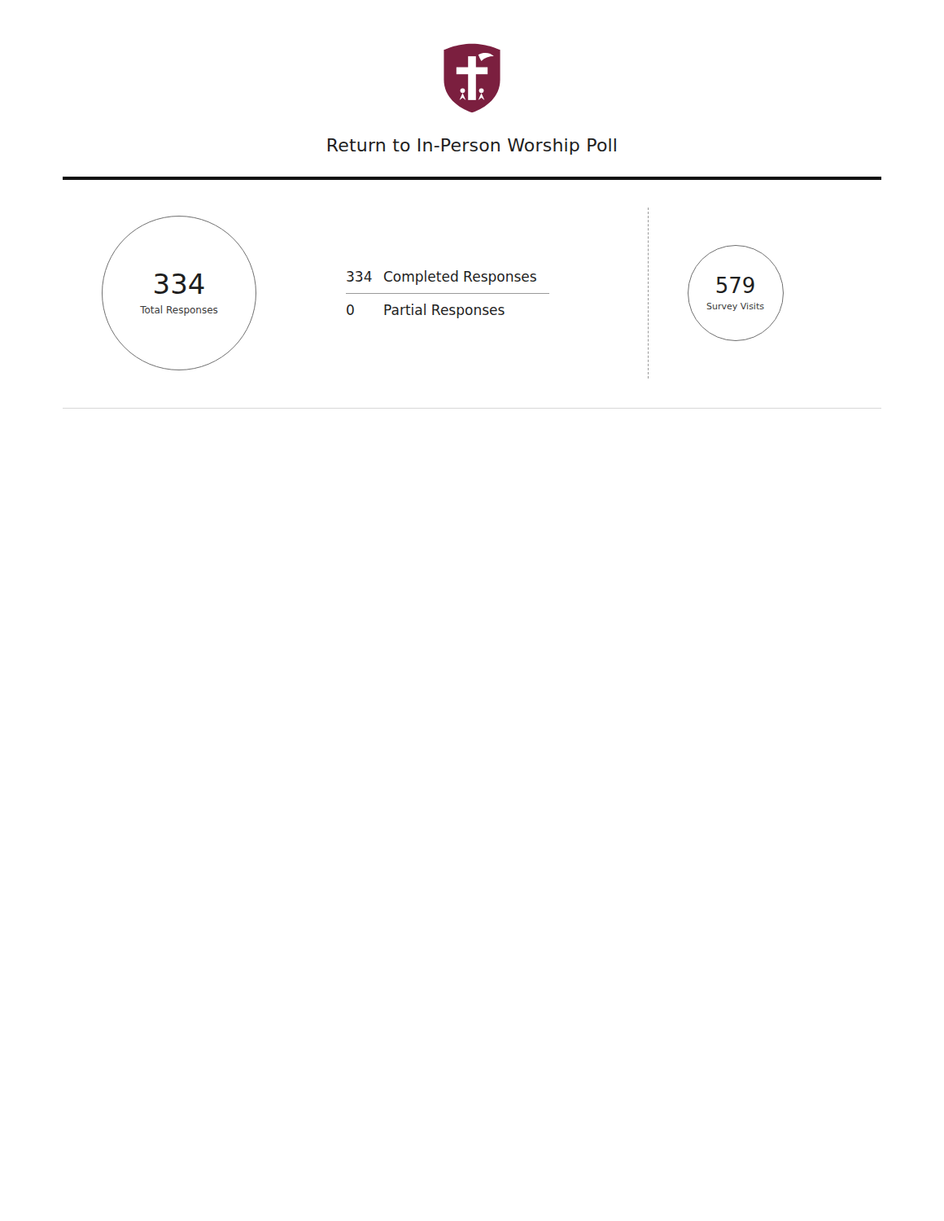Return to In-Person Worship Poll
334
Total Responses
334 Completed Responses
0 Partial Responses
579
Survey Visits